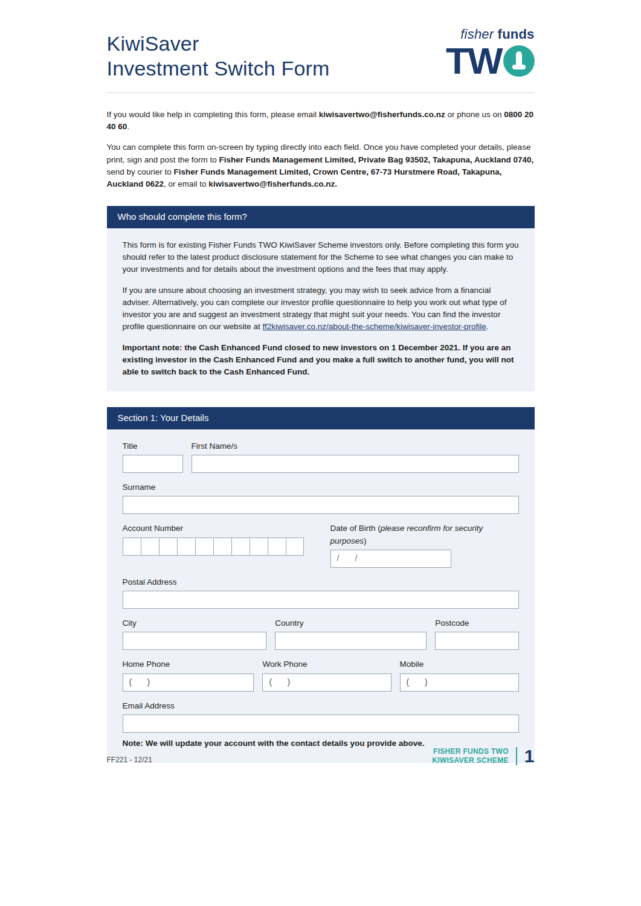KiwiSaver
Investment Switch Form
fisher funds
TW
If you would like help in completing this form, please email kiwisavertwo@fisherfunds.co.nz or phone us on 0800 20 40 60.
You can complete this form on-screen by typing directly into each field. Once you have completed your details, please print, sign and post the form to Fisher Funds Management Limited, Private Bag 93502, Takapuna, Auckland 0740, send by courier to Fisher Funds Management Limited, Crown Centre, 67-73 Hurstmere Road, Takapuna, Auckland 0622, or email to kiwisavertwo@fisherfunds.co.nz.
Who should complete this form?
This form is for existing Fisher Funds TWO KiwiSaver Scheme investors only. Before completing this form you should refer to the latest product disclosure statement for the Scheme to see what changes you can make to your investments and for details about the investment options and the fees that may apply.
If you are unsure about choosing an investment strategy, you may wish to seek advice from a financial adviser. Alternatively, you can complete our investor profile questionnaire to help you work out what type of investor you are and suggest an investment strategy that might suit your needs. You can find the investor profile questionnaire on our website at ff2kiwisaver.co.nz/about-the-scheme/kiwisaver-investor-profile.
Important note: the Cash Enhanced Fund closed to new investors on 1 December 2021. If you are an existing investor in the Cash Enhanced Fund and you make a full switch to another fund, you will not able to switch back to the Cash Enhanced Fund.
Section 1: Your Details
Title
First Name/s
Surname
Account Number
Date of Birth (please reconfirm for security purposes)
//
Postal Address
City
Country
Postcode
Home Phone
( )
Work Phone
( )
Mobile
( )
Email Address
Note: We will update your account with the contact details you provide above.
FF221 - 12/21
FISHER FUNDS TWO
KIWISAVER SCHEME
1